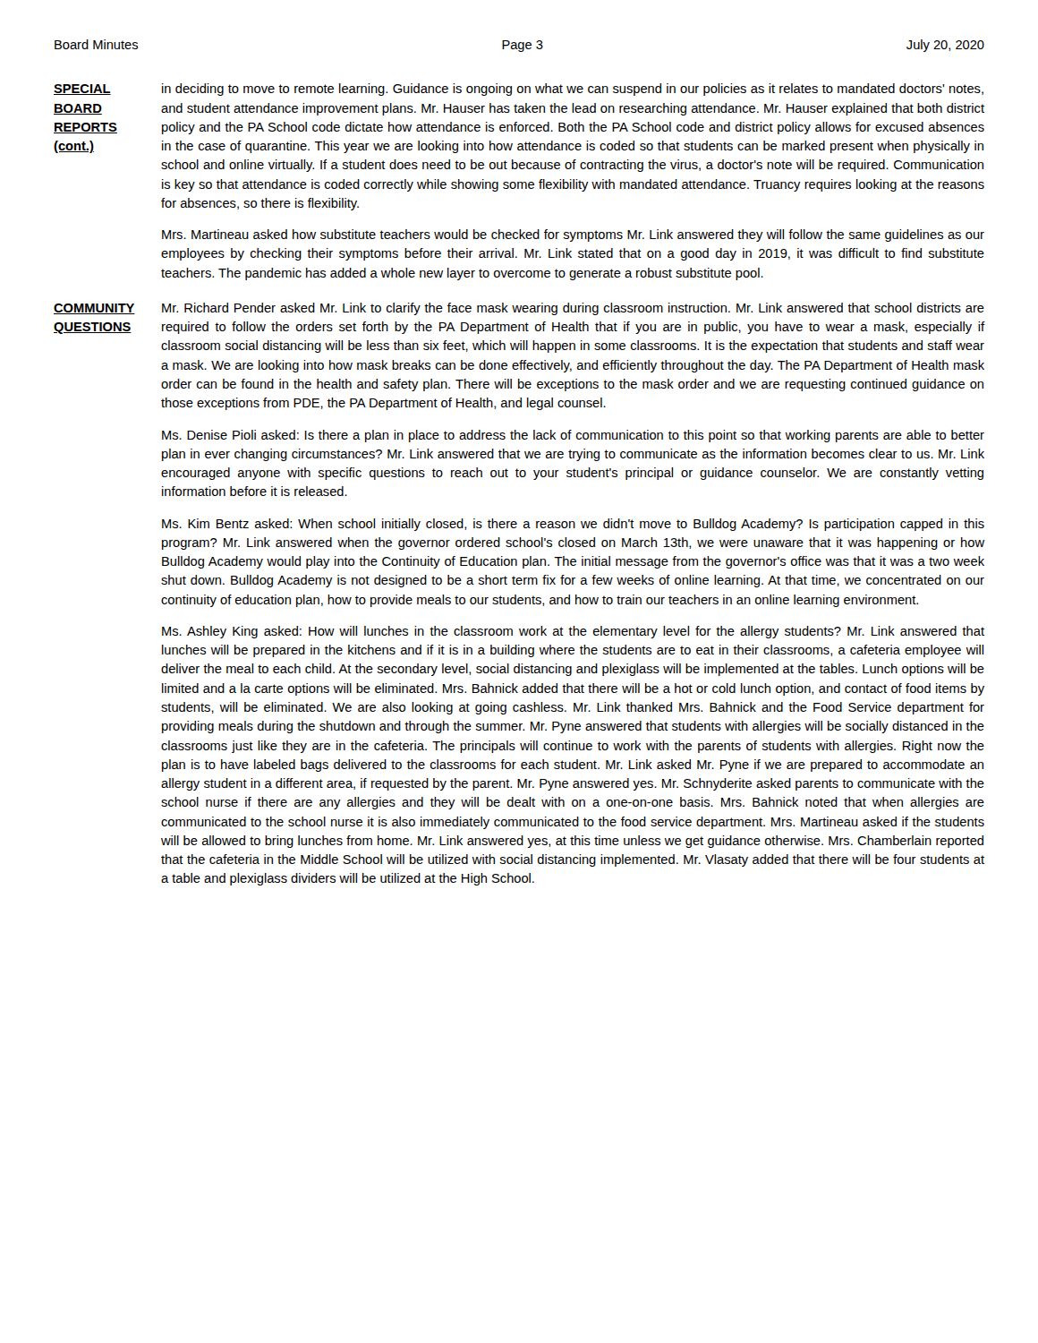Board Minutes
Page 3
July 20, 2020
SPECIAL BOARD REPORTS (cont.)
in deciding to move to remote learning. Guidance is ongoing on what we can suspend in our policies as it relates to mandated doctors' notes, and student attendance improvement plans. Mr. Hauser has taken the lead on researching attendance. Mr. Hauser explained that both district policy and the PA School code dictate how attendance is enforced. Both the PA School code and district policy allows for excused absences in the case of quarantine. This year we are looking into how attendance is coded so that students can be marked present when physically in school and online virtually. If a student does need to be out because of contracting the virus, a doctor's note will be required. Communication is key so that attendance is coded correctly while showing some flexibility with mandated attendance. Truancy requires looking at the reasons for absences, so there is flexibility.
Mrs. Martineau asked how substitute teachers would be checked for symptoms Mr. Link answered they will follow the same guidelines as our employees by checking their symptoms before their arrival. Mr. Link stated that on a good day in 2019, it was difficult to find substitute teachers. The pandemic has added a whole new layer to overcome to generate a robust substitute pool.
COMMUNITY QUESTIONS
Mr. Richard Pender asked Mr. Link to clarify the face mask wearing during classroom instruction. Mr. Link answered that school districts are required to follow the orders set forth by the PA Department of Health that if you are in public, you have to wear a mask, especially if classroom social distancing will be less than six feet, which will happen in some classrooms. It is the expectation that students and staff wear a mask. We are looking into how mask breaks can be done effectively, and efficiently throughout the day. The PA Department of Health mask order can be found in the health and safety plan. There will be exceptions to the mask order and we are requesting continued guidance on those exceptions from PDE, the PA Department of Health, and legal counsel.
Ms. Denise Pioli asked: Is there a plan in place to address the lack of communication to this point so that working parents are able to better plan in ever changing circumstances? Mr. Link answered that we are trying to communicate as the information becomes clear to us. Mr. Link encouraged anyone with specific questions to reach out to your student's principal or guidance counselor. We are constantly vetting information before it is released.
Ms. Kim Bentz asked: When school initially closed, is there a reason we didn't move to Bulldog Academy? Is participation capped in this program? Mr. Link answered when the governor ordered school's closed on March 13th, we were unaware that it was happening or how Bulldog Academy would play into the Continuity of Education plan. The initial message from the governor's office was that it was a two week shut down. Bulldog Academy is not designed to be a short term fix for a few weeks of online learning. At that time, we concentrated on our continuity of education plan, how to provide meals to our students, and how to train our teachers in an online learning environment.
Ms. Ashley King asked: How will lunches in the classroom work at the elementary level for the allergy students? Mr. Link answered that lunches will be prepared in the kitchens and if it is in a building where the students are to eat in their classrooms, a cafeteria employee will deliver the meal to each child. At the secondary level, social distancing and plexiglass will be implemented at the tables. Lunch options will be limited and a la carte options will be eliminated. Mrs. Bahnick added that there will be a hot or cold lunch option, and contact of food items by students, will be eliminated. We are also looking at going cashless. Mr. Link thanked Mrs. Bahnick and the Food Service department for providing meals during the shutdown and through the summer. Mr. Pyne answered that students with allergies will be socially distanced in the classrooms just like they are in the cafeteria. The principals will continue to work with the parents of students with allergies. Right now the plan is to have labeled bags delivered to the classrooms for each student. Mr. Link asked Mr. Pyne if we are prepared to accommodate an allergy student in a different area, if requested by the parent. Mr. Pyne answered yes. Mr. Schnyderite asked parents to communicate with the school nurse if there are any allergies and they will be dealt with on a one-on-one basis. Mrs. Bahnick noted that when allergies are communicated to the school nurse it is also immediately communicated to the food service department. Mrs. Martineau asked if the students will be allowed to bring lunches from home. Mr. Link answered yes, at this time unless we get guidance otherwise. Mrs. Chamberlain reported that the cafeteria in the Middle School will be utilized with social distancing implemented. Mr. Vlasaty added that there will be four students at a table and plexiglass dividers will be utilized at the High School.